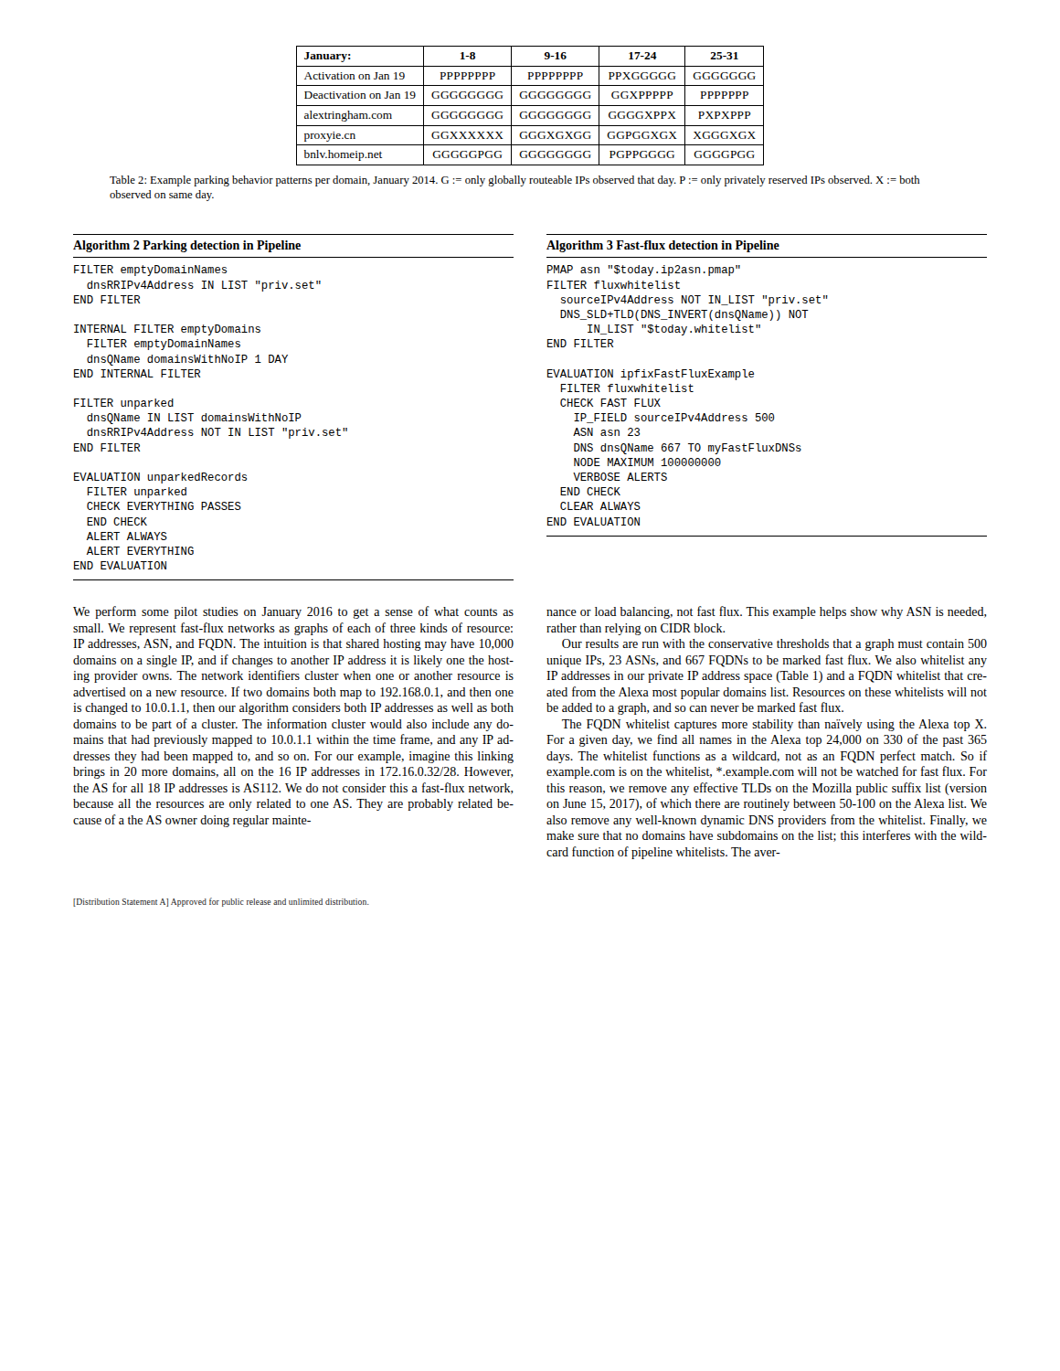| January: | 1-8 | 9-16 | 17-24 | 25-31 |
| --- | --- | --- | --- | --- |
| Activation on Jan 19 | PPPPPPPP | PPPPPPPP | PPXGGGGG | GGGGGGG |
| Deactivation on Jan 19 | GGGGGGGG | GGGGGGGG | GGXPPPPP | PPPPPPP |
| alextringham.com | GGGGGGGG | GGGGGGGG | GGGGXPPX | PXPXPPP |
| proxyie.cn | GGXXXXXX | GGGXGXGG | GGPGGXGX | XGGGXGX |
| bnlv.homeip.net | GGGGGPGG | GGGGGGGG | PGPPGGGG | GGGGPGG |
Table 2: Example parking behavior patterns per domain, January 2014. G := only globally routeable IPs observed that day. P := only privately reserved IPs observed. X := both observed on same day.
Algorithm 2 Parking detection in Pipeline
FILTER emptyDomainNames
  dnsRRIPv4Address IN LIST "priv.set"
END FILTER

INTERNAL FILTER emptyDomains
  FILTER emptyDomainNames
  dnsQName domainsWithNoIP 1 DAY
END INTERNAL FILTER

FILTER unparked
  dnsQName IN LIST domainsWithNoIP
  dnsRRIPv4Address NOT IN LIST "priv.set"
END FILTER

EVALUATION unparkedRecords
  FILTER unparked
  CHECK EVERYTHING PASSES
  END CHECK
  ALERT ALWAYS
  ALERT EVERYTHING
END EVALUATION
Algorithm 3 Fast-flux detection in Pipeline
PMAP asn "$today.ip2asn.pmap"
FILTER fluxwhitelist
  sourceIPv4Address NOT IN_LIST "priv.set"
  DNS_SLD+TLD(DNS_INVERT(dnsQName)) NOT
      IN_LIST "$today.whitelist"
END FILTER

EVALUATION ipfixFastFluxExample
  FILTER fluxwhitelist
  CHECK FAST FLUX
    IP_FIELD sourceIPv4Address 500
    ASN asn 23
    DNS dnsQName 667 TO myFastFluxDNSs
    NODE MAXIMUM 100000000
    VERBOSE ALERTS
  END CHECK
  CLEAR ALWAYS
END EVALUATION
We perform some pilot studies on January 2016 to get a sense of what counts as small. We represent fast-flux networks as graphs of each of three kinds of resource: IP addresses, ASN, and FQDN. The intuition is that shared hosting may have 10,000 domains on a single IP, and if changes to another IP address it is likely one the hosting provider owns. The network identifiers cluster when one or another resource is advertised on a new resource. If two domains both map to 192.168.0.1, and then one is changed to 10.0.1.1, then our algorithm considers both IP addresses as well as both domains to be part of a cluster. The information cluster would also include any domains that had previously mapped to 10.0.1.1 within the time frame, and any IP addresses they had been mapped to, and so on. For our example, imagine this linking brings in 20 more domains, all on the 16 IP addresses in 172.16.0.32/28. However, the AS for all 18 IP addresses is AS112. We do not consider this a fast-flux network, because all the resources are only related to one AS. They are probably related because of a the AS owner doing regular mainte-
nance or load balancing, not fast flux. This example helps show why ASN is needed, rather than relying on CIDR block.
Our results are run with the conservative thresholds that a graph must contain 500 unique IPs, 23 ASNs, and 667 FQDNs to be marked fast flux. We also whitelist any IP addresses in our private IP address space (Table 1) and a FQDN whitelist that created from the Alexa most popular domains list. Resources on these whitelists will not be added to a graph, and so can never be marked fast flux.
The FQDN whitelist captures more stability than naïvely using the Alexa top X. For a given day, we find all names in the Alexa top 24,000 on 330 of the past 365 days. The whitelist functions as a wildcard, not as an FQDN perfect match. So if example.com is on the whitelist, *.example.com will not be watched for fast flux. For this reason, we remove any effective TLDs on the Mozilla public suffix list (version on June 15, 2017), of which there are routinely between 50-100 on the Alexa list. We also remove any well-known dynamic DNS providers from the whitelist. Finally, we make sure that no domains have subdomains on the list; this interferes with the wildcard function of pipeline whitelists. The aver-
[Distribution Statement A] Approved for public release and unlimited distribution.